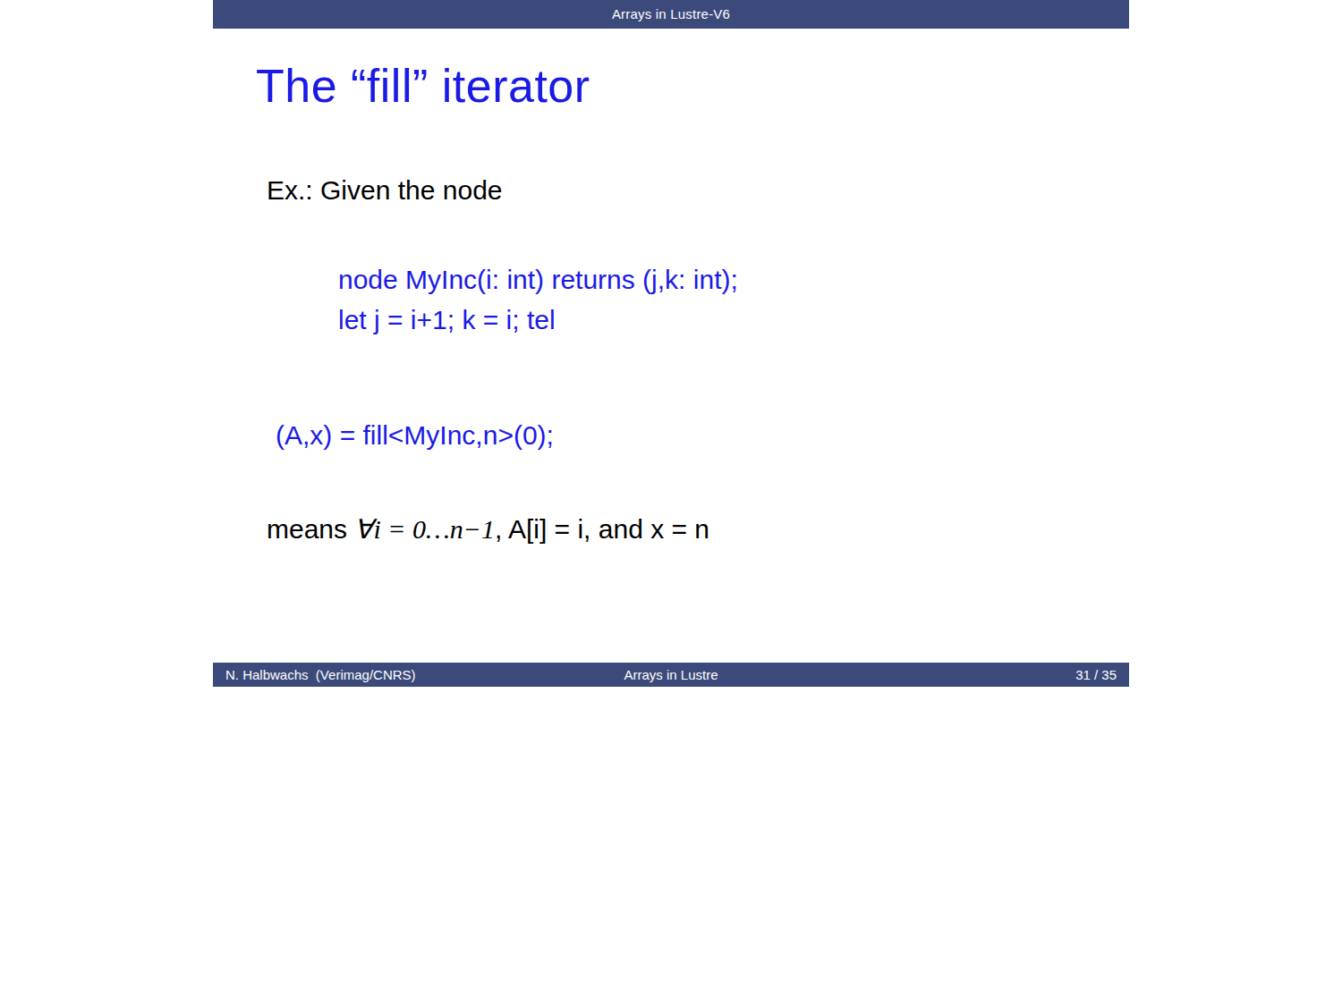Arrays in Lustre-V6
The “fill” iterator
Ex.: Given the node
node MyInc(i: int) returns (j,k: int);
let j = i+1; k = i; tel
(A,x) = fill<MyInc,n>(0);
means ∀i = 0…n−1, A[i] = i, and x = n
N. Halbwachs (Verimag/CNRS) Arrays in Lustre 31 / 35